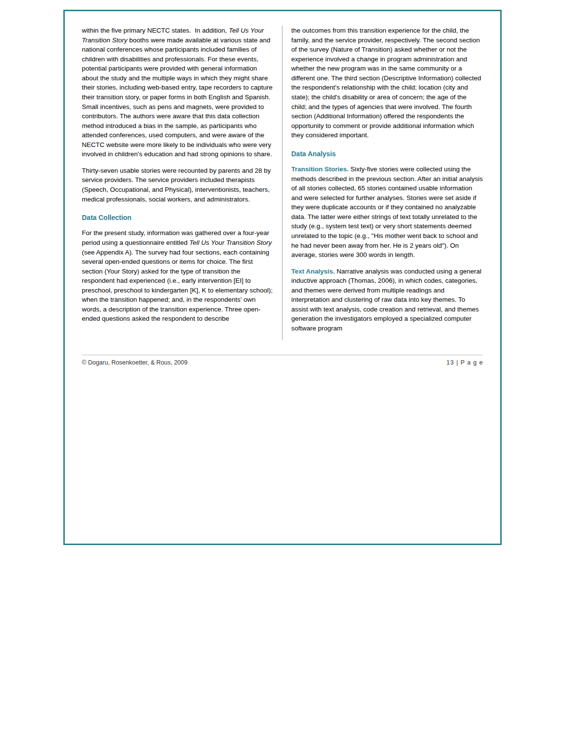within the five primary NECTC states. In addition, Tell Us Your Transition Story booths were made available at various state and national conferences whose participants included families of children with disabilities and professionals. For these events, potential participants were provided with general information about the study and the multiple ways in which they might share their stories, including web-based entry, tape recorders to capture their transition story, or paper forms in both English and Spanish. Small incentives, such as pens and magnets, were provided to contributors. The authors were aware that this data collection method introduced a bias in the sample, as participants who attended conferences, used computers, and were aware of the NECTC website were more likely to be individuals who were very involved in children's education and had strong opinions to share.
Thirty-seven usable stories were recounted by parents and 28 by service providers. The service providers included therapists (Speech, Occupational, and Physical), interventionists, teachers, medical professionals, social workers, and administrators.
Data Collection
For the present study, information was gathered over a four-year period using a questionnaire entitled Tell Us Your Transition Story (see Appendix A). The survey had four sections, each containing several open-ended questions or items for choice. The first section (Your Story) asked for the type of transition the respondent had experienced (i.e., early intervention [EI] to preschool, preschool to kindergarten [K], K to elementary school); when the transition happened; and, in the respondents' own words, a description of the transition experience. Three open-ended questions asked the respondent to describe
the outcomes from this transition experience for the child, the family, and the service provider, respectively. The second section of the survey (Nature of Transition) asked whether or not the experience involved a change in program administration and whether the new program was in the same community or a different one. The third section (Descriptive Information) collected the respondent's relationship with the child; location (city and state); the child's disability or area of concern; the age of the child; and the types of agencies that were involved. The fourth section (Additional Information) offered the respondents the opportunity to comment or provide additional information which they considered important.
Data Analysis
Transition Stories. Sixty-five stories were collected using the methods described in the previous section. After an initial analysis of all stories collected, 65 stories contained usable information and were selected for further analyses. Stories were set aside if they were duplicate accounts or if they contained no analyzable data. The latter were either strings of text totally unrelated to the study (e.g., system test text) or very short statements deemed unrelated to the topic (e.g., "His mother went back to school and he had never been away from her. He is 2 years old"). On average, stories were 300 words in length.
Text Analysis. Narrative analysis was conducted using a general inductive approach (Thomas, 2006), in which codes, categories, and themes were derived from multiple readings and interpretation and clustering of raw data into key themes. To assist with text analysis, code creation and retrieval, and themes generation the investigators employed a specialized computer software program
© Dogaru, Rosenkoetter, & Rous, 2009
13 | P a g e